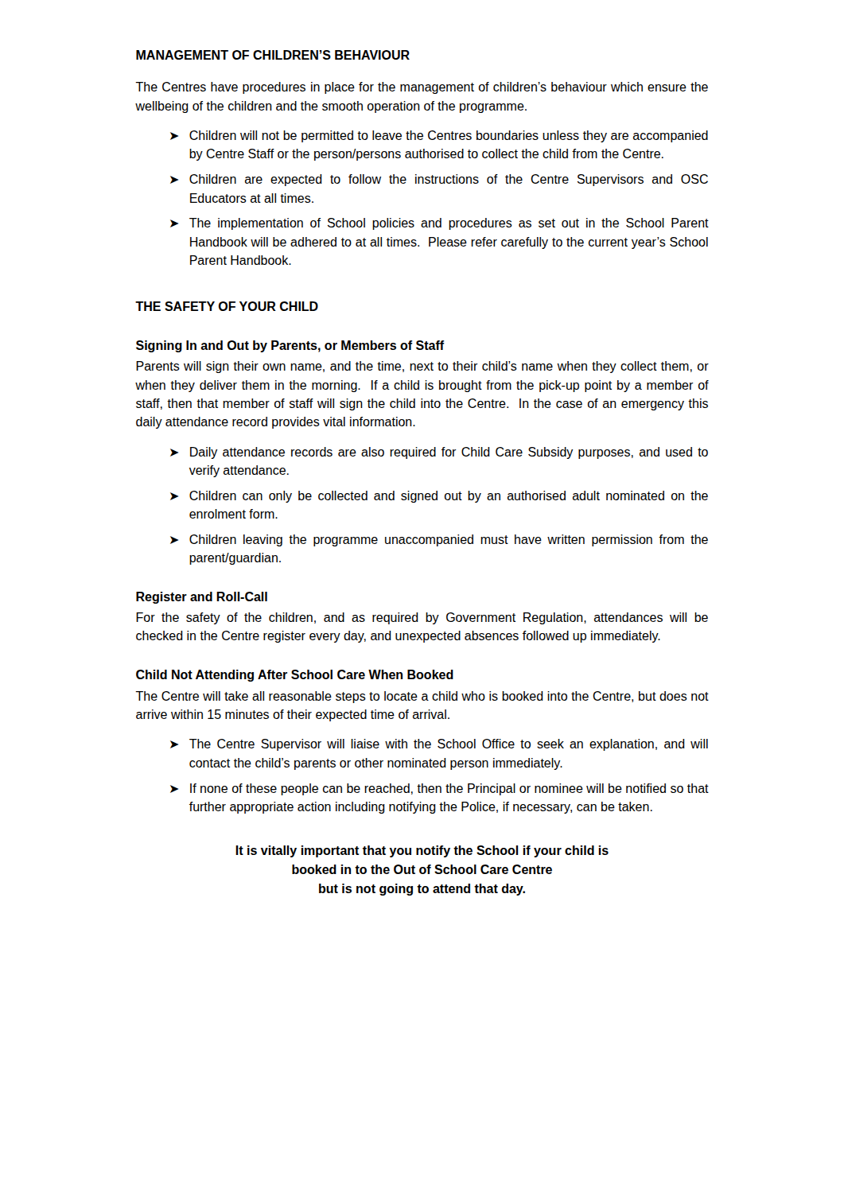Management of Children’s Behaviour
The Centres have procedures in place for the management of children’s behaviour which ensure the wellbeing of the children and the smooth operation of the programme.
Children will not be permitted to leave the Centres boundaries unless they are accompanied by Centre Staff or the person/persons authorised to collect the child from the Centre.
Children are expected to follow the instructions of the Centre Supervisors and OSC Educators at all times.
The implementation of School policies and procedures as set out in the School Parent Handbook will be adhered to at all times. Please refer carefully to the current year’s School Parent Handbook.
The Safety of Your Child
Signing In and Out by Parents, or Members of Staff
Parents will sign their own name, and the time, next to their child’s name when they collect them, or when they deliver them in the morning. If a child is brought from the pick-up point by a member of staff, then that member of staff will sign the child into the Centre. In the case of an emergency this daily attendance record provides vital information.
Daily attendance records are also required for Child Care Subsidy purposes, and used to verify attendance.
Children can only be collected and signed out by an authorised adult nominated on the enrolment form.
Children leaving the programme unaccompanied must have written permission from the parent/guardian.
Register and Roll-Call
For the safety of the children, and as required by Government Regulation, attendances will be checked in the Centre register every day, and unexpected absences followed up immediately.
Child Not Attending After School Care When Booked
The Centre will take all reasonable steps to locate a child who is booked into the Centre, but does not arrive within 15 minutes of their expected time of arrival.
The Centre Supervisor will liaise with the School Office to seek an explanation, and will contact the child’s parents or other nominated person immediately.
If none of these people can be reached, then the Principal or nominee will be notified so that further appropriate action including notifying the Police, if necessary, can be taken.
It is vitally important that you notify the School if your child is
booked in to the Out of School Care Centre
but is not going to attend that day.